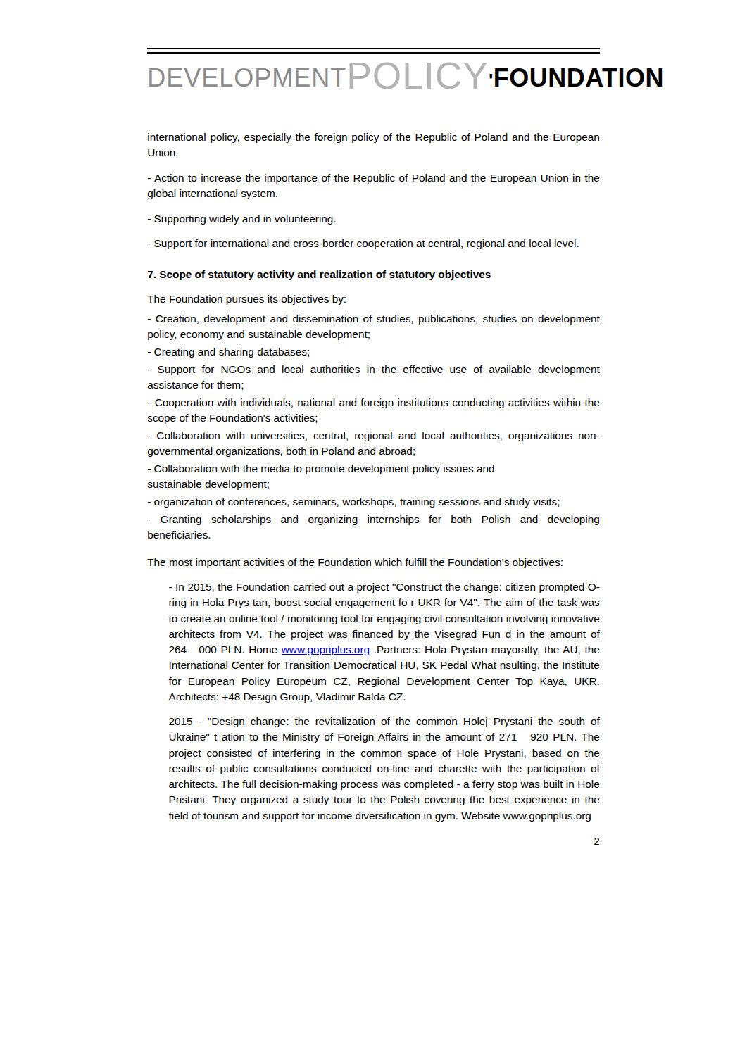DEVELOPMENT POLICY'FOUNDATION
international policy, especially the foreign policy of the Republic of Poland and the European Union.
- Action to increase the importance of the Republic of Poland and the European Union in the global international system.
- Supporting widely and in volunteering.
- Support for international and cross-border cooperation at central, regional and local level.
7. Scope of statutory activity and realization of statutory objectives
The Foundation pursues its objectives by:
- Creation, development and dissemination of studies, publications, studies on development policy, economy and sustainable development;
- Creating and sharing databases;
- Support for NGOs and local authorities in the effective use of available development assistance for them;
- Cooperation with individuals, national and foreign institutions conducting activities within the scope of the Foundation's activities;
- Collaboration with universities, central, regional and local authorities, organizations non-governmental organizations, both in Poland and abroad;
- Collaboration with the media to promote development policy issues and
sustainable development;
- organization of conferences, seminars, workshops, training sessions and study visits;
- Granting scholarships and organizing internships for both Polish and developing beneficiaries.
The most important activities of the Foundation which fulfill the Foundation's objectives:
- In 2015, the Foundation carried out a project "Construct the change: citizen prompted O-ring in Hola Prys tan, boost social engagement fo r UKR for V4". The aim of the task was to create an online tool / monitoring tool for engaging civil consultation involving innovative architects from V4. The project was financed by the Visegrad Fun d in the amount of 264 000 PLN. Home www.gopriplus.org .Partners: Hola Prystan mayoralty, the AU, the International Center for Transition Democratical HU, SK Pedal What nsulting, the Institute for European Policy Europeum CZ, Regional Development Center Top Kaya, UKR. Architects: +48 Design Group, Vladimir Balda CZ.
2015 - "Design change: the revitalization of the common Holej Prystani the south of Ukraine" t ation to the Ministry of Foreign Affairs in the amount of 271 920 PLN. The project consisted of interfering in the common space of Hole Prystani, based on the results of public consultations conducted on-line and charette with the participation of architects. The full decision-making process was completed - a ferry stop was built in Hole Pristani. They organized a study tour to the Polish covering the best experience in the field of tourism and support for income diversification in gym. Website www.gopriplus.org
2